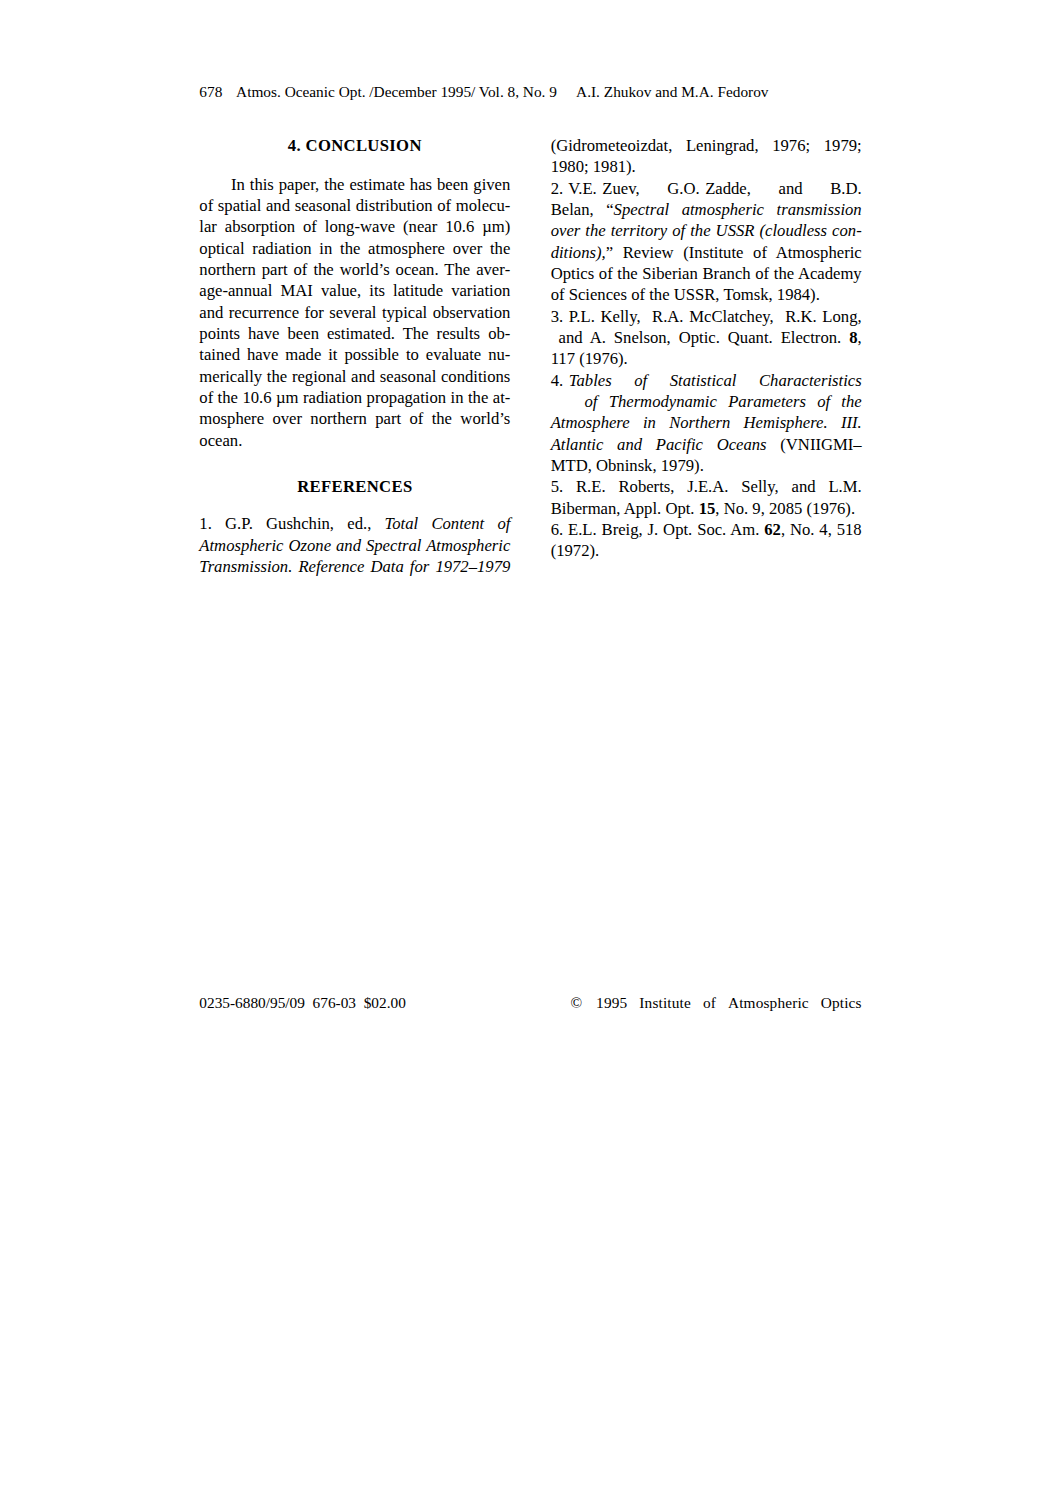678 Atmos. Oceanic Opt. /December 1995/ Vol. 8, No. 9 A.I. Zhukov and M.A. Fedorov
4. CONCLUSION
In this paper, the estimate has been given of spatial and seasonal distribution of molecular absorption of long-wave (near 10.6 µm) optical radiation in the atmosphere over the northern part of the world’s ocean. The average-annual MAI value, its latitude variation and recurrence for several typical observation points have been estimated. The results obtained have made it possible to evaluate numerically the regional and seasonal conditions of the 10.6 µm radiation propagation in the atmosphere over northern part of the world’s ocean.
REFERENCES
1. G.P. Gushchin, ed., Total Content of Atmospheric Ozone and Spectral Atmospheric Transmission. Reference Data for 1972–1979 (Gidrometeoizdat, Leningrad, 1976; 1979; 1980; 1981).
2. V.E. Zuev, G.O. Zadde, and B.D. Belan, “Spectral atmospheric transmission over the territory of the USSR (cloudless conditions),” Review (Institute of Atmospheric Optics of the Siberian Branch of the Academy of Sciences of the USSR, Tomsk, 1984).
3. P.L. Kelly, R.A. McClatchey, R.K. Long, and A. Snelson, Optic. Quant. Electron. 8, 117 (1976).
4. Tables of Statistical Characteristics of Thermodynamic Parameters of the Atmosphere in Northern Hemisphere. III. Atlantic and Pacific Oceans (VNIIGMI–MTD, Obninsk, 1979).
5. R.E. Roberts, J.E.A. Selly, and L.M. Biberman, Appl. Opt. 15, No. 9, 2085 (1976).
6. E.L. Breig, J. Opt. Soc. Am. 62, No. 4, 518 (1972).
0235-6880/95/09 676-03 $02.00
©1995 Institute of Atmospheric Optics